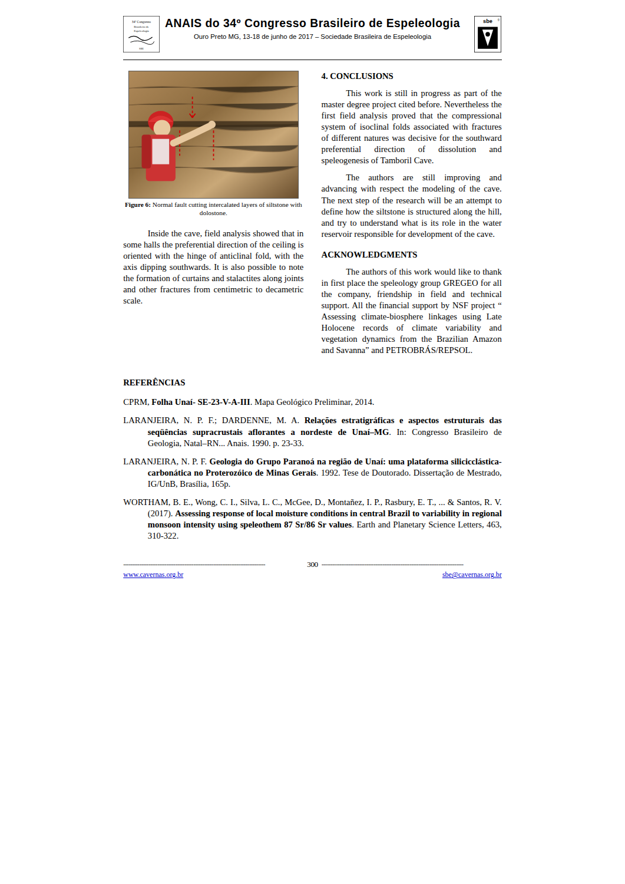ANAIS do 34º Congresso Brasileiro de Espeleologia
Ouro Preto MG, 13-18 de junho de 2017 – Sociedade Brasileira de Espeleologia
Figure 6: Normal fault cutting intercalated layers of siltstone with dolostone.
Inside the cave, field analysis showed that in some halls the preferential direction of the ceiling is oriented with the hinge of anticlinal fold, with the axis dipping southwards. It is also possible to note the formation of curtains and stalactites along joints and other fractures from centimetric to decametric scale.
4. CONCLUSIONS
This work is still in progress as part of the master degree project cited before. Nevertheless the first field analysis proved that the compressional system of isoclinal folds associated with fractures of different natures was decisive for the southward preferential direction of dissolution and speleogenesis of Tamboril Cave.
The authors are still improving and advancing with respect the modeling of the cave. The next step of the research will be an attempt to define how the siltstone is structured along the hill, and try to understand what is its role in the water reservoir responsible for development of the cave.
ACKNOWLEDGMENTS
The authors of this work would like to thank in first place the speleology group GREGEO for all the company, friendship in field and technical support. All the financial support by NSF project “ Assessing climate-biosphere linkages using Late Holocene records of climate variability and vegetation dynamics from the Brazilian Amazon and Savanna” and PETROBRÁS/REPSOL.
REFERÊNCIAS
CPRM, Folha Unaí- SE-23-V-A-III. Mapa Geológico Preliminar, 2014.
LARANJEIRA, N. P. F.; DARDENNE, M. A. Relações estratigráficas e aspectos estruturais das seqüências supracrustais aflorantes a nordeste de Unaí–MG. In: Congresso Brasileiro de Geologia, Natal–RN... Anais. 1990. p. 23-33.
LARANJEIRA, N. P. F. Geologia do Grupo Paranoá na região de Unaí: uma plataforma silicicclástica-carbonática no Proterozóico de Minas Gerais. 1992. Tese de Doutorado. Dissertação de Mestrado, IG/UnB, Brasília, 165p.
WORTHAM, B. E., Wong, C. I., Silva, L. C., McGee, D., Montañez, I. P., Rasbury, E. T., ... & Santos, R. V. (2017). Assessing response of local moisture conditions in central Brazil to variability in regional monsoon intensity using speleothem 87 Sr/86 Sr values. Earth and Planetary Science Letters, 463, 310-322.
------------------------------------------------------------------------------- 300 -------------------------------------------------------------------------------
www.cavernas.org.br sbe@cavernas.org.br